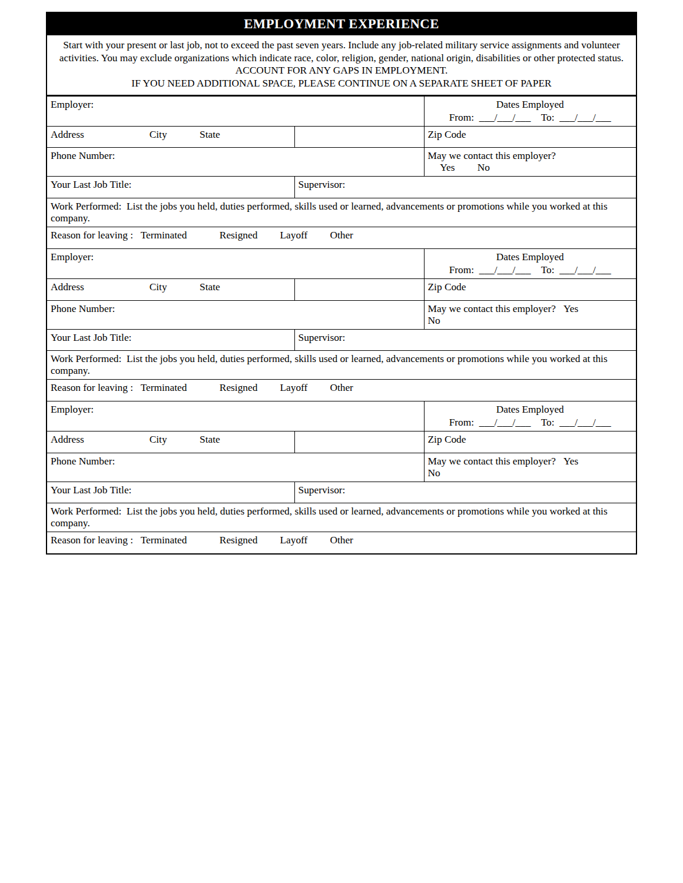EMPLOYMENT EXPERIENCE
Start with your present or last job, not to exceed the past seven years. Include any job-related military service assignments and volunteer activities. You may exclude organizations which indicate race, color, religion, gender, national origin, disabilities or other protected status.
Account for any gaps in employment.
If you need additional space, please continue on a separate sheet of paper
| Employer: | Dates Employed From: ___/___/___ To: ___/___/___ |
| Address City State | | Zip Code |
| Phone Number: | May we contact this employer? Yes No |
| Your Last Job Title: | Supervisor: |
| Work Performed: List the jobs you held, duties performed, skills used or learned, advancements or promotions while you worked at this company. |
| Reason for leaving : Terminated Resigned Layoff Other |
| Employer: | Dates Employed From: ___/___/___ To: ___/___/___ |
| Address City State | | Zip Code |
| Phone Number: | May we contact this employer? Yes No |
| Your Last Job Title: | Supervisor: |
| Work Performed: List the jobs you held, duties performed, skills used or learned, advancements or promotions while you worked at this company. |
| Reason for leaving : Terminated Resigned Layoff Other |
| Employer: | Dates Employed From: ___/___/___ To: ___/___/___ |
| Address City State | | Zip Code |
| Phone Number: | May we contact this employer? Yes No |
| Your Last Job Title: | Supervisor: |
| Work Performed: List the jobs you held, duties performed, skills used or learned, advancements or promotions while you worked at this company. |
| Reason for leaving : Terminated Resigned Layoff Other |